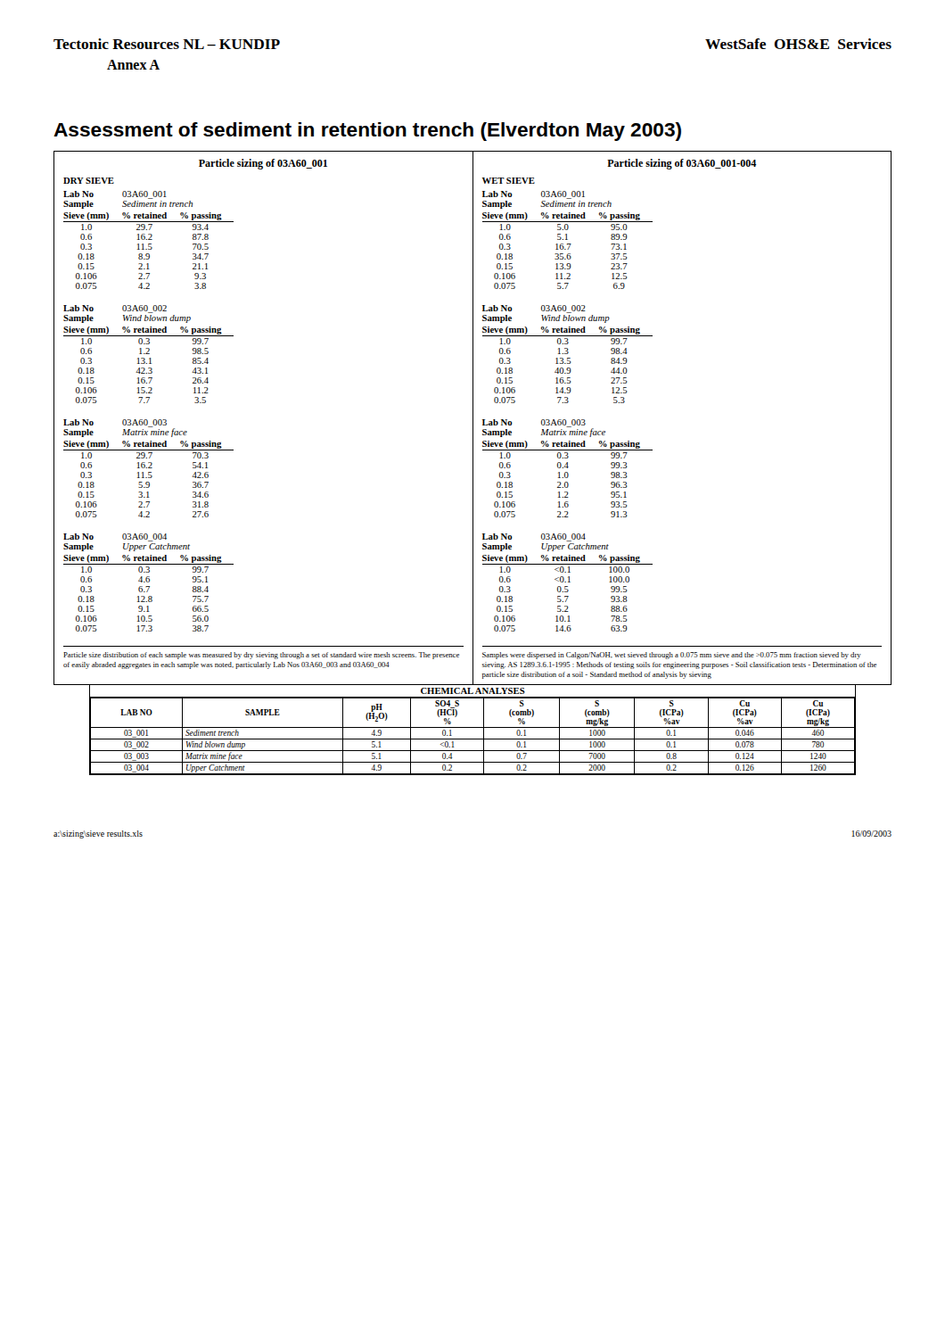Tectonic Resources NL – KUNDIP
WestSafe OHS&E Services
Annex A
Assessment of sediment in retention trench (Elverdton May 2003)
Particle sizing of 03A60_001
DRY SIEVE
| Lab No | 03A60_001 |
| Sample | Sediment in trench |
| Sieve (mm) | % retained | % passing |
| --- | --- | --- |
| 1.0 | 29.7 | 93.4 |
| 0.6 | 16.2 | 87.8 |
| 0.3 | 11.5 | 70.5 |
| 0.18 | 8.9 | 34.7 |
| 0.15 | 2.1 | 21.1 |
| 0.106 | 2.7 | 9.3 |
| 0.075 | 4.2 | 3.8 |
| Lab No | 03A60_002 |
| Sample | Wind blown dump |
| Sieve (mm) | % retained | % passing |
| --- | --- | --- |
| 1.0 | 0.3 | 99.7 |
| 0.6 | 1.2 | 98.5 |
| 0.3 | 13.1 | 85.4 |
| 0.18 | 42.3 | 43.1 |
| 0.15 | 16.7 | 26.4 |
| 0.106 | 15.2 | 11.2 |
| 0.075 | 7.7 | 3.5 |
| Lab No | 03A60_003 |
| Sample | Matrix mine face |
| Sieve (mm) | % retained | % passing |
| --- | --- | --- |
| 1.0 | 29.7 | 70.3 |
| 0.6 | 16.2 | 54.1 |
| 0.3 | 11.5 | 42.6 |
| 0.18 | 5.9 | 36.7 |
| 0.15 | 3.1 | 34.6 |
| 0.106 | 2.7 | 31.8 |
| 0.075 | 4.2 | 27.6 |
| Lab No | 03A60_004 |
| Sample | Upper Catchment |
| Sieve (mm) | % retained | % passing |
| --- | --- | --- |
| 1.0 | 0.3 | 99.7 |
| 0.6 | 4.6 | 95.1 |
| 0.3 | 6.7 | 88.4 |
| 0.18 | 12.8 | 75.7 |
| 0.15 | 9.1 | 66.5 |
| 0.106 | 10.5 | 56.0 |
| 0.075 | 17.3 | 38.7 |
Particle size distribution of each sample was measured by dry sieving through a set of standard wire mesh screens. The presence of easily abraded aggregates in each sample was noted, particularly Lab Nos 03A60_003 and 03A60_004
Particle sizing of 03A60_001-004
WET SIEVE
| Lab No | 03A60_001 |
| Sample | Sediment in trench |
| Sieve (mm) | % retained | % passing |
| --- | --- | --- |
| 1.0 | 5.0 | 95.0 |
| 0.6 | 5.1 | 89.9 |
| 0.3 | 16.7 | 73.1 |
| 0.18 | 35.6 | 37.5 |
| 0.15 | 13.9 | 23.7 |
| 0.106 | 11.2 | 12.5 |
| 0.075 | 5.7 | 6.9 |
| Lab No | 03A60_002 |
| Sample | Wind blown dump |
| Sieve (mm) | % retained | % passing |
| --- | --- | --- |
| 1.0 | 0.3 | 99.7 |
| 0.6 | 1.3 | 98.4 |
| 0.3 | 13.5 | 84.9 |
| 0.18 | 40.9 | 44.0 |
| 0.15 | 16.5 | 27.5 |
| 0.106 | 14.9 | 12.5 |
| 0.075 | 7.3 | 5.3 |
| Lab No | 03A60_003 |
| Sample | Matrix mine face |
| Sieve (mm) | % retained | % passing |
| --- | --- | --- |
| 1.0 | 0.3 | 99.7 |
| 0.6 | 0.4 | 99.3 |
| 0.3 | 1.0 | 98.3 |
| 0.18 | 2.0 | 96.3 |
| 0.15 | 1.2 | 95.1 |
| 0.106 | 1.6 | 93.5 |
| 0.075 | 2.2 | 91.3 |
| Lab No | 03A60_004 |
| Sample | Upper Catchment |
| Sieve (mm) | % retained | % passing |
| --- | --- | --- |
| 1.0 | <0.1 | 100.0 |
| 0.6 | <0.1 | 100.0 |
| 0.3 | 0.5 | 99.5 |
| 0.18 | 5.7 | 93.8 |
| 0.15 | 5.2 | 88.6 |
| 0.106 | 10.1 | 78.5 |
| 0.075 | 14.6 | 63.9 |
Samples were dispersed in Calgon/NaOH, wet sieved through a 0.075 mm sieve and the >0.075 mm fraction sieved by dry sieving. AS 1289.3.6.1-1995 : Methods of testing soils for engineering purposes - Soil classification tests - Determination of the particle size distribution of a soil - Standard method of analysis by sieving
CHEMICAL ANALYSES
| LAB NO | SAMPLE | pH (H 2 O) | SO4_S (HCl) % | S (comb) % | S (comb) mg/kg | S (ICPa) %av | Cu (ICPa) %av | Cu (ICPa) mg/kg |
| --- | --- | --- | --- | --- | --- | --- | --- | --- |
| 03_001 | Sediment trench | 4.9 | 0.1 | 0.1 | 1000 | 0.1 | 0.046 | 460 |
| 03_002 | Wind blown dump | 5.1 | <0.1 | 0.1 | 1000 | 0.1 | 0.078 | 780 |
| 03_003 | Matrix mine face | 5.1 | 0.4 | 0.7 | 7000 | 0.8 | 0.124 | 1240 |
| 03_004 | Upper Catchment | 4.9 | 0.2 | 0.2 | 2000 | 0.2 | 0.126 | 1260 |
a:\sizing\sieve results.xls
16/09/2003